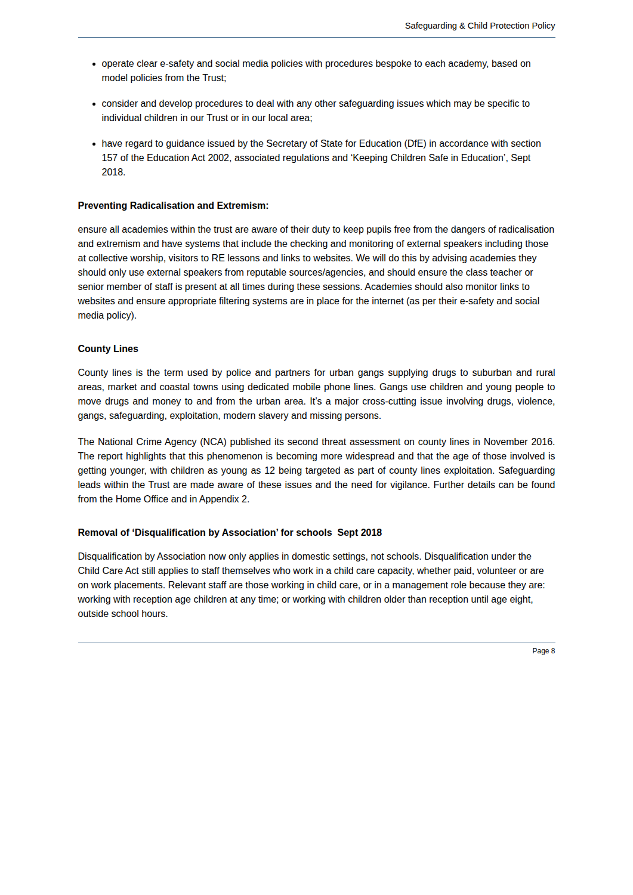Safeguarding & Child Protection Policy
operate clear e-safety and social media policies with procedures bespoke to each academy, based on model policies from the Trust;
consider and develop procedures to deal with any other safeguarding issues which may be specific to individual children in our Trust or in our local area;
have regard to guidance issued by the Secretary of State for Education (DfE) in accordance with section 157 of the Education Act 2002, associated regulations and ‘Keeping Children Safe in Education’, Sept 2018.
Preventing Radicalisation and Extremism:
ensure all academies within the trust are aware of their duty to keep pupils free from the dangers of radicalisation and extremism and have systems that include the checking and monitoring of external speakers including those at collective worship, visitors to RE lessons and links to websites. We will do this by advising academies they should only use external speakers from reputable sources/agencies, and should ensure the class teacher or senior member of staff is present at all times during these sessions. Academies should also monitor links to websites and ensure appropriate filtering systems are in place for the internet (as per their e-safety and social media policy).
County Lines
County lines is the term used by police and partners for urban gangs supplying drugs to suburban and rural areas, market and coastal towns using dedicated mobile phone lines. Gangs use children and young people to move drugs and money to and from the urban area. It’s a major cross-cutting issue involving drugs, violence, gangs, safeguarding, exploitation, modern slavery and missing persons.
The National Crime Agency (NCA) published its second threat assessment on county lines in November 2016. The report highlights that this phenomenon is becoming more widespread and that the age of those involved is getting younger, with children as young as 12 being targeted as part of county lines exploitation. Safeguarding leads within the Trust are made aware of these issues and the need for vigilance. Further details can be found from the Home Office and in Appendix 2.
Removal of ‘Disqualification by Association’ for schools Sept 2018
Disqualification by Association now only applies in domestic settings, not schools. Disqualification under the Child Care Act still applies to staff themselves who work in a child care capacity, whether paid, volunteer or are on work placements. Relevant staff are those working in child care, or in a management role because they are: working with reception age children at any time; or working with children older than reception until age eight, outside school hours.
Page 8